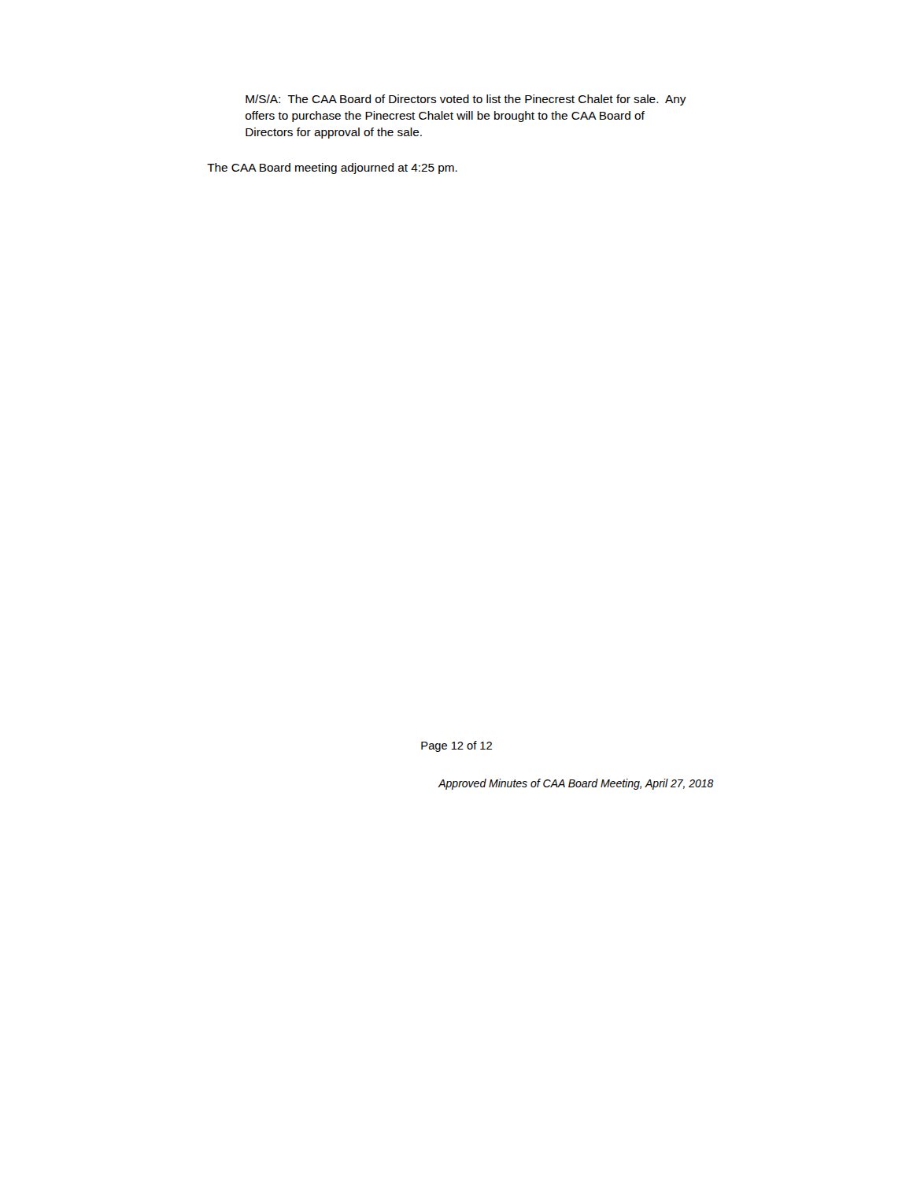M/S/A: The CAA Board of Directors voted to list the Pinecrest Chalet for sale. Any offers to purchase the Pinecrest Chalet will be brought to the CAA Board of Directors for approval of the sale.
The CAA Board meeting adjourned at 4:25 pm.
Page 12 of 12
Approved Minutes of CAA Board Meeting, April 27, 2018